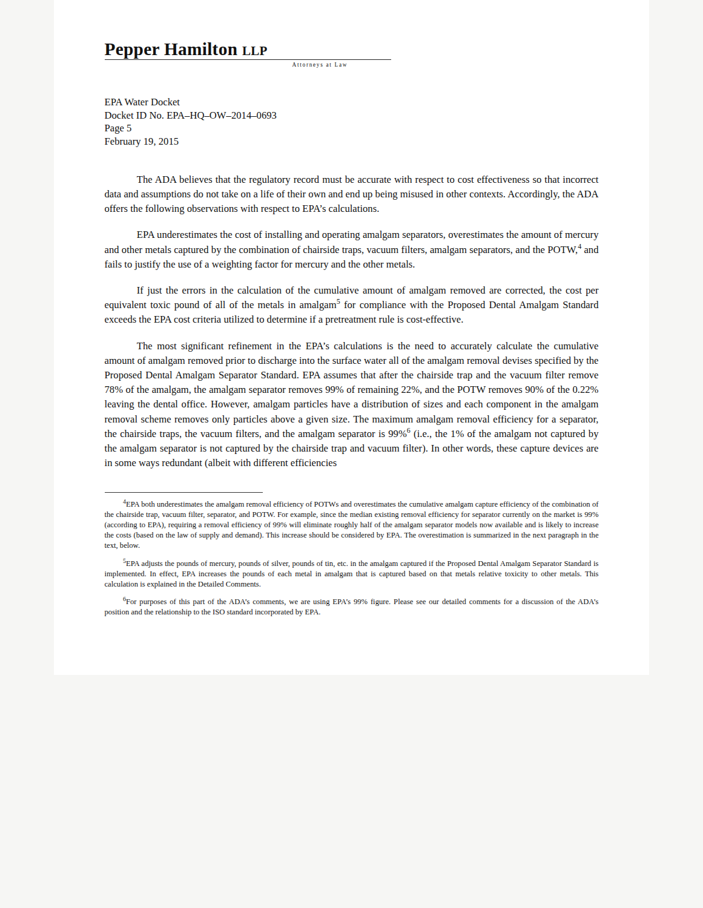Pepper Hamilton llp
Attorneys at Law
EPA Water Docket
Docket ID No. EPA–HQ–OW–2014–0693
Page 5
February 19, 2015
The ADA believes that the regulatory record must be accurate with respect to cost effectiveness so that incorrect data and assumptions do not take on a life of their own and end up being misused in other contexts. Accordingly, the ADA offers the following observations with respect to EPA’s calculations.
EPA underestimates the cost of installing and operating amalgam separators, overestimates the amount of mercury and other metals captured by the combination of chairside traps, vacuum filters, amalgam separators, and the POTW,4 and fails to justify the use of a weighting factor for mercury and the other metals.
If just the errors in the calculation of the cumulative amount of amalgam removed are corrected, the cost per equivalent toxic pound of all of the metals in amalgam5 for compliance with the Proposed Dental Amalgam Standard exceeds the EPA cost criteria utilized to determine if a pretreatment rule is cost-effective.
The most significant refinement in the EPA’s calculations is the need to accurately calculate the cumulative amount of amalgam removed prior to discharge into the surface water all of the amalgam removal devises specified by the Proposed Dental Amalgam Separator Standard. EPA assumes that after the chairside trap and the vacuum filter remove 78% of the amalgam, the amalgam separator removes 99% of remaining 22%, and the POTW removes 90% of the 0.22% leaving the dental office. However, amalgam particles have a distribution of sizes and each component in the amalgam removal scheme removes only particles above a given size. The maximum amalgam removal efficiency for a separator, the chairside traps, the vacuum filters, and the amalgam separator is 99%6 (i.e., the 1% of the amalgam not captured by the amalgam separator is not captured by the chairside trap and vacuum filter). In other words, these capture devices are in some ways redundant (albeit with different efficiencies
4EPA both underestimates the amalgam removal efficiency of POTWs and overestimates the cumulative amalgam capture efficiency of the combination of the chairside trap, vacuum filter, separator, and POTW. For example, since the median existing removal efficiency for separator currently on the market is 99% (according to EPA), requiring a removal efficiency of 99% will eliminate roughly half of the amalgam separator models now available and is likely to increase the costs (based on the law of supply and demand). This increase should be considered by EPA. The overestimation is summarized in the next paragraph in the text, below.
5EPA adjusts the pounds of mercury, pounds of silver, pounds of tin, etc. in the amalgam captured if the Proposed Dental Amalgam Separator Standard is implemented. In effect, EPA increases the pounds of each metal in amalgam that is captured based on that metals relative toxicity to other metals. This calculation is explained in the Detailed Comments.
6For purposes of this part of the ADA’s comments, we are using EPA’s 99% figure. Please see our detailed comments for a discussion of the ADA’s position and the relationship to the ISO standard incorporated by EPA.